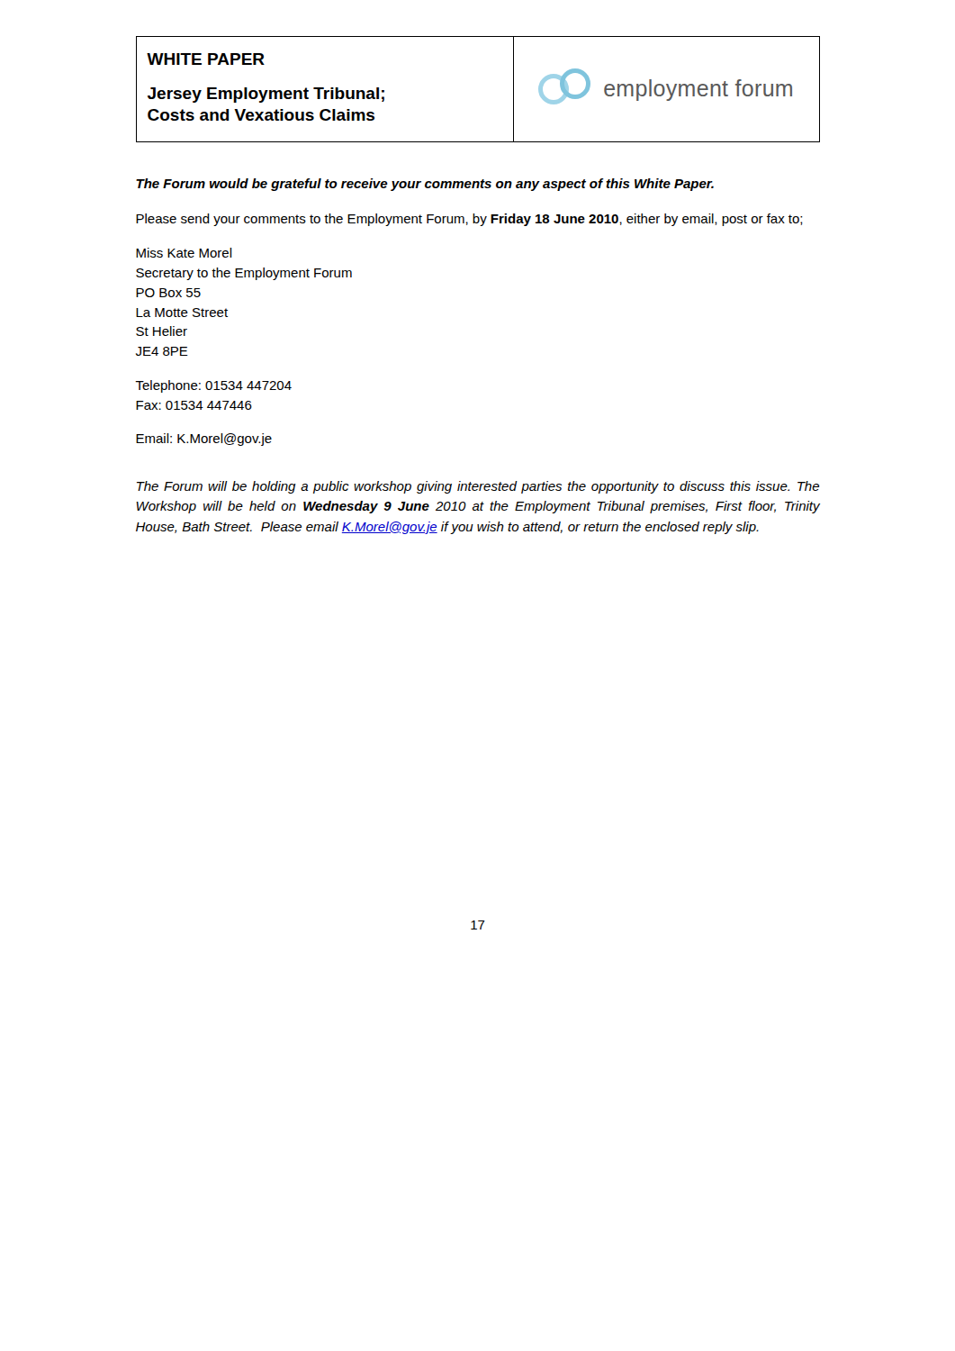WHITE PAPER
Jersey Employment Tribunal;
Costs and Vexatious Claims
employment forum
The Forum would be grateful to receive your comments on any aspect of this White Paper.
Please send your comments to the Employment Forum, by Friday 18 June 2010, either by email, post or fax to;
Miss Kate Morel
Secretary to the Employment Forum
PO Box 55
La Motte Street
St Helier
JE4 8PE
Telephone: 01534 447204
Fax: 01534 447446
Email: K.Morel@gov.je
The Forum will be holding a public workshop giving interested parties the opportunity to discuss this issue. The Workshop will be held on Wednesday 9 June 2010 at the Employment Tribunal premises, First floor, Trinity House, Bath Street. Please email K.Morel@gov.je if you wish to attend, or return the enclosed reply slip.
17